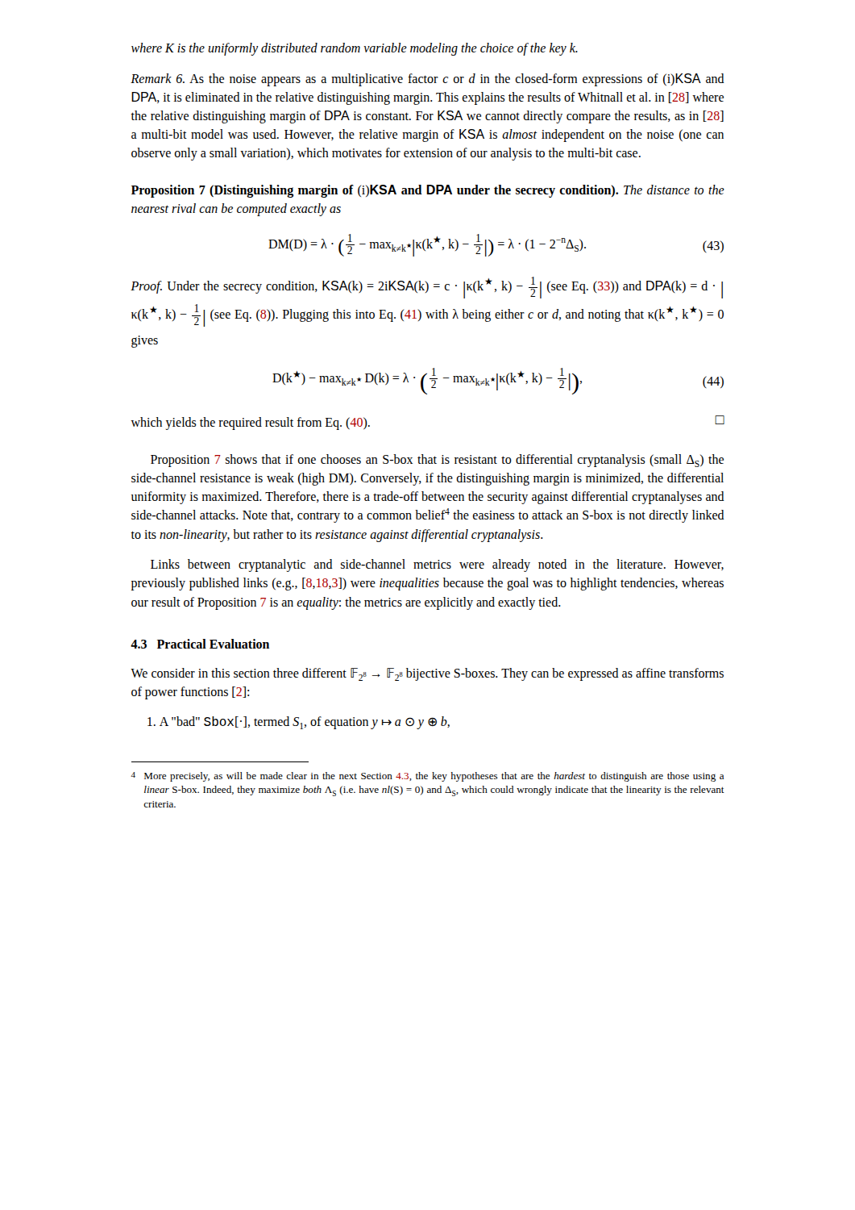where K is the uniformly distributed random variable modeling the choice of the key k.
Remark 6. As the noise appears as a multiplicative factor c or d in the closed-form expressions of (i)KSA and DPA, it is eliminated in the relative distinguishing margin. This explains the results of Whitnall et al. in [28] where the relative distinguishing margin of DPA is constant. For KSA we cannot directly compare the results, as in [28] a multi-bit model was used. However, the relative margin of KSA is almost independent on the noise (one can observe only a small variation), which motivates for extension of our analysis to the multi-bit case.
Proposition 7 (Distinguishing margin of (i)KSA and DPA under the secrecy condition). The distance to the nearest rival can be computed exactly as
DM(D) = λ · (12 − maxk≠k★|κ(k★, k) − 12|) = λ · (1 − 2−nΔS). (43)
Proof. Under the secrecy condition, KSA(k) = 2iKSA(k) = c · |κ(k★, k) − 12| (see Eq. (33)) and DPA(k) = d · |κ(k★, k) − 12| (see Eq. (8)). Plugging this into Eq. (41) with λ being either c or d, and noting that κ(k★, k★) = 0 gives
D(k★) − maxk≠k★ D(k) = λ · (12 − maxk≠k★|κ(k★, k) − 12|), (44)
which yields the required result from Eq. (40). □
Proposition 7 shows that if one chooses an S-box that is resistant to differential cryptanalysis (small ΔS) the side-channel resistance is weak (high DM). Conversely, if the distinguishing margin is minimized, the differential uniformity is maximized. Therefore, there is a trade-off between the security against differential cryptanalyses and side-channel attacks. Note that, contrary to a common belief4 the easiness to attack an S-box is not directly linked to its non-linearity, but rather to its resistance against differential cryptanalysis.
Links between cryptanalytic and side-channel metrics were already noted in the literature. However, previously published links (e.g., [8,18,3]) were inequalities because the goal was to highlight tendencies, whereas our result of Proposition 7 is an equality: the metrics are explicitly and exactly tied.
4.3 Practical Evaluation
We consider in this section three different 𝔽28 → 𝔽28 bijective S-boxes. They can be expressed as affine transforms of power functions [2]:
A "bad" Sbox[·], termed S1, of equation y ↦ a ⊙ y ⊕ b,
4 More precisely, as will be made clear in the next Section 4.3, the key hypotheses that are the hardest to distinguish are those using a linear S-box. Indeed, they maximize both ΛS (i.e. have nl(S) = 0) and ΔS, which could wrongly indicate that the linearity is the relevant criteria.